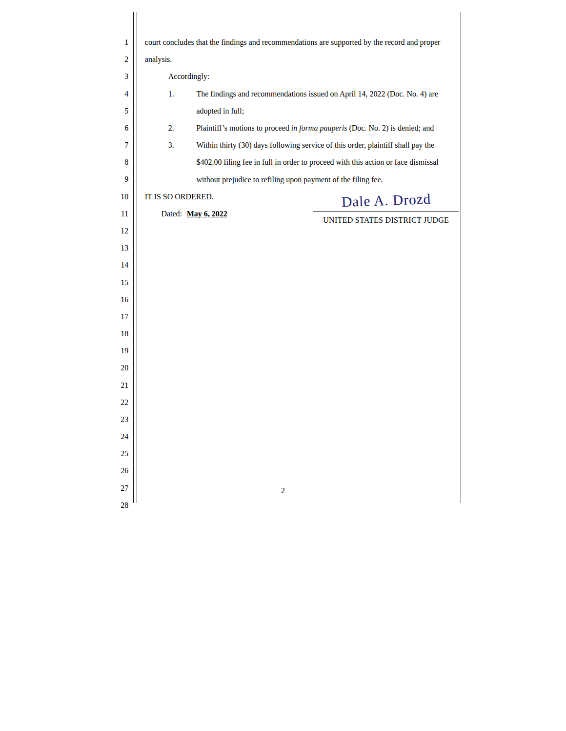1
2
3
4
5
6
7
8
9
10
11
12
13
14
15
16
17
18
19
20
21
22
23
24
25
26
27
28
court concludes that the findings and recommendations are supported by the record and proper
analysis.
Accordingly:
1. The findings and recommendations issued on April 14, 2022 (Doc. No. 4) are
adopted in full;
2. Plaintiff’s motions to proceed in forma pauperis (Doc. No. 2) is denied; and
3. Within thirty (30) days following service of this order, plaintiff shall pay the
$402.00 filing fee in full in order to proceed with this action or face dismissal
without prejudice to refiling upon payment of the filing fee.
IT IS SO ORDERED.
Dated: May 6, 2022
Dale A. Drozd
UNITED STATES DISTRICT JUDGE
2